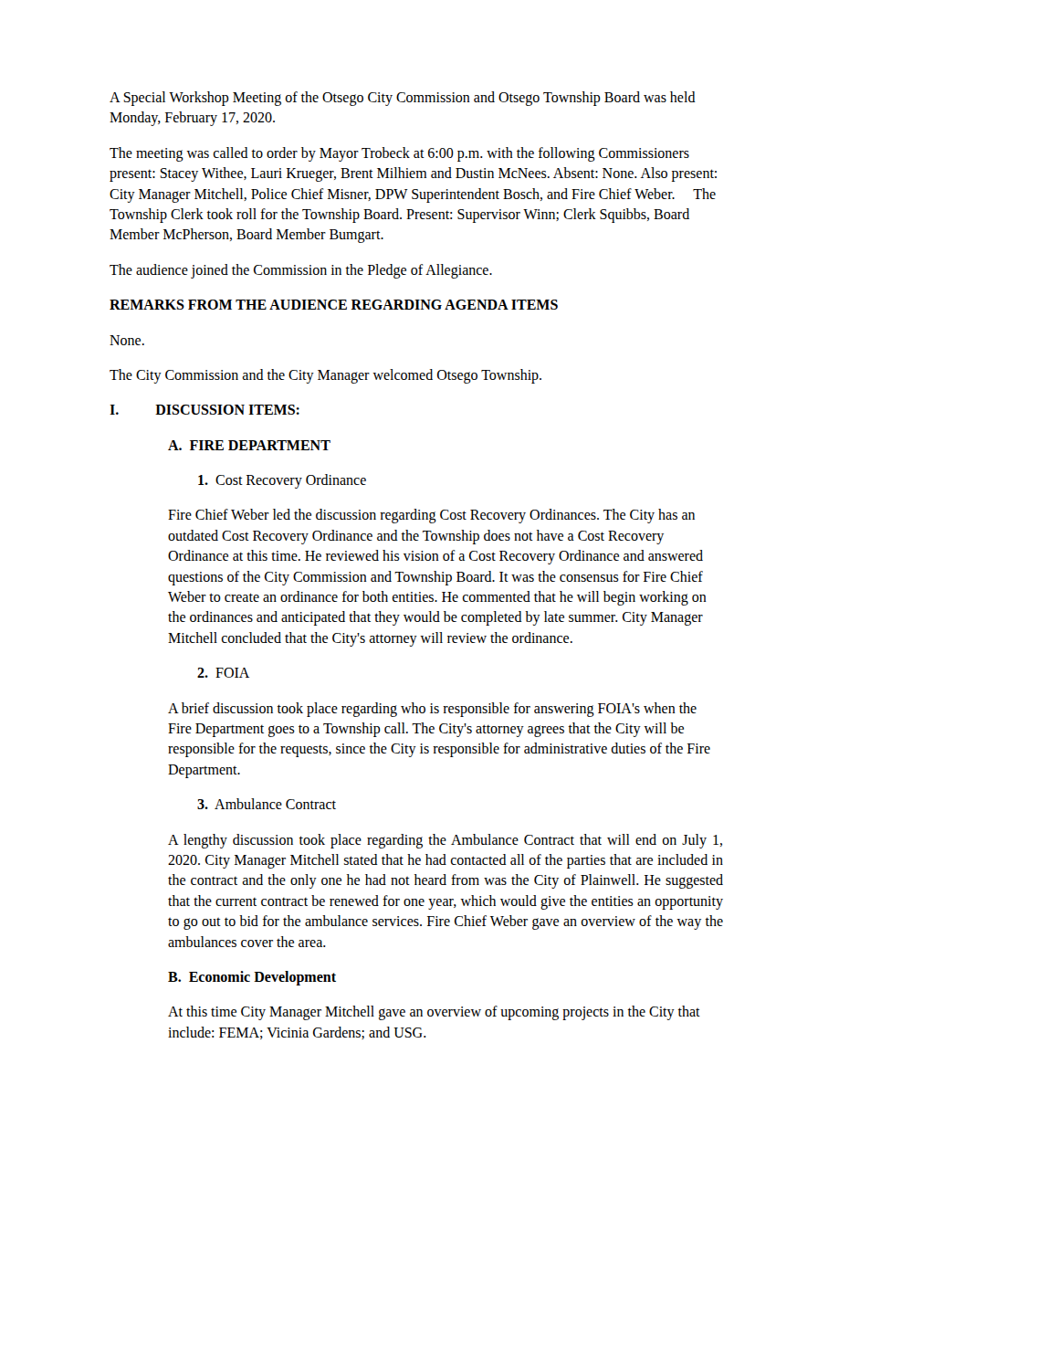A Special Workshop Meeting of the Otsego City Commission and Otsego Township Board was held Monday, February 17, 2020.
The meeting was called to order by Mayor Trobeck at 6:00 p.m. with the following Commissioners present: Stacey Withee, Lauri Krueger, Brent Milhiem and Dustin McNees. Absent: None. Also present: City Manager Mitchell, Police Chief Misner, DPW Superintendent Bosch, and Fire Chief Weber. The Township Clerk took roll for the Township Board. Present: Supervisor Winn; Clerk Squibbs, Board Member McPherson, Board Member Bumgart.
The audience joined the Commission in the Pledge of Allegiance.
Remarks from the Audience Regarding Agenda Items
None.
The City Commission and the City Manager welcomed Otsego Township.
I. DISCUSSION ITEMS:
A. FIRE DEPARTMENT
1. Cost Recovery Ordinance
Fire Chief Weber led the discussion regarding Cost Recovery Ordinances. The City has an outdated Cost Recovery Ordinance and the Township does not have a Cost Recovery Ordinance at this time. He reviewed his vision of a Cost Recovery Ordinance and answered questions of the City Commission and Township Board. It was the consensus for Fire Chief Weber to create an ordinance for both entities. He commented that he will begin working on the ordinances and anticipated that they would be completed by late summer. City Manager Mitchell concluded that the City's attorney will review the ordinance.
2. FOIA
A brief discussion took place regarding who is responsible for answering FOIA's when the Fire Department goes to a Township call. The City's attorney agrees that the City will be responsible for the requests, since the City is responsible for administrative duties of the Fire Department.
3. Ambulance Contract
A lengthy discussion took place regarding the Ambulance Contract that will end on July 1, 2020. City Manager Mitchell stated that he had contacted all of the parties that are included in the contract and the only one he had not heard from was the City of Plainwell. He suggested that the current contract be renewed for one year, which would give the entities an opportunity to go out to bid for the ambulance services. Fire Chief Weber gave an overview of the way the ambulances cover the area.
B. Economic Development
At this time City Manager Mitchell gave an overview of upcoming projects in the City that include: FEMA; Vicinia Gardens; and USG.